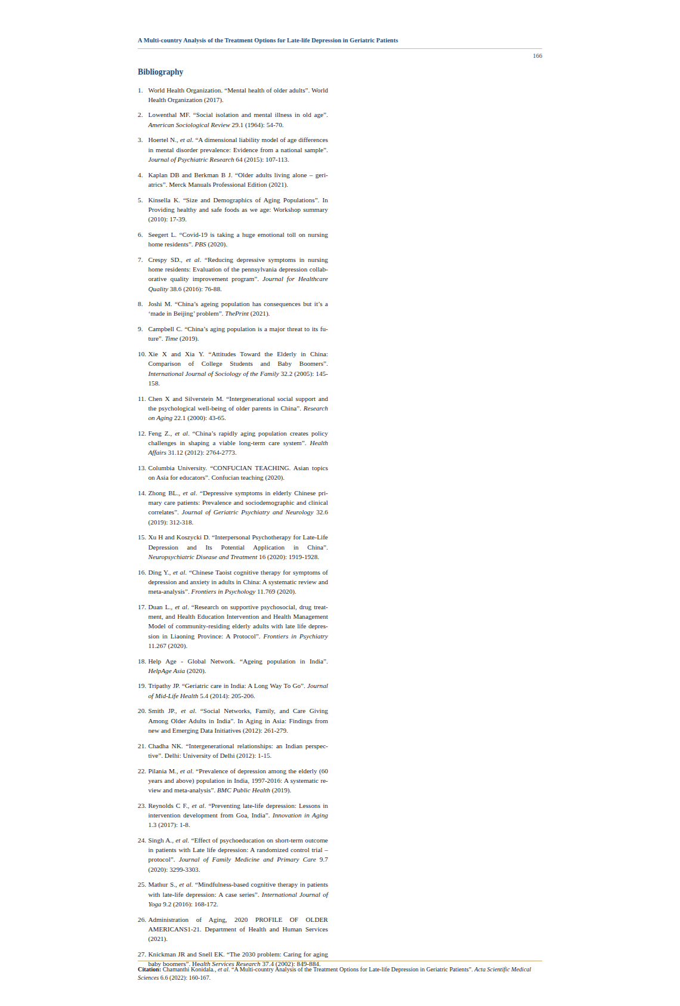A Multi-country Analysis of the Treatment Options for Late-life Depression in Geriatric Patients
166
Bibliography
World Health Organization. “Mental health of older adults”. World Health Organization (2017).
Lowenthal MF. “Social isolation and mental illness in old age”. American Sociological Review 29.1 (1964): 54-70.
Hoertel N., et al. “A dimensional liability model of age differences in mental disorder prevalence: Evidence from a national sample”. Journal of Psychiatric Research 64 (2015): 107-113.
Kaplan DB and Berkman B J. “Older adults living alone – geriatrics”. Merck Manuals Professional Edition (2021).
Kinsella K. “Size and Demographics of Aging Populations”. In Providing healthy and safe foods as we age: Workshop summary (2010): 17-39.
Seegert L. “Covid-19 is taking a huge emotional toll on nursing home residents”. PBS (2020).
Crespy SD., et al. “Reducing depressive symptoms in nursing home residents: Evaluation of the pennsylvania depression collaborative quality improvement program”. Journal for Healthcare Quality 38.6 (2016): 76-88.
Joshi M. “China’s ageing population has consequences but it’s a ‘made in Beijing’ problem”. ThePrint (2021).
Campbell C. “China’s aging population is a major threat to its future”. Time (2019).
Xie X and Xia Y. “Attitudes Toward the Elderly in China: Comparison of College Students and Baby Boomers”. International Journal of Sociology of the Family 32.2 (2005): 145-158.
Chen X and Silverstein M. “Intergenerational social support and the psychological well-being of older parents in China”. Research on Aging 22.1 (2000): 43-65.
Feng Z., et al. “China’s rapidly aging population creates policy challenges in shaping a viable long-term care system”. Health Affairs 31.12 (2012): 2764-2773.
Columbia University. “CONFUCIAN TEACHING. Asian topics on Asia for educators”. Confucian teaching (2020).
Zhong BL., et al. “Depressive symptoms in elderly Chinese primary care patients: Prevalence and sociodemographic and clinical correlates”. Journal of Geriatric Psychiatry and Neurology 32.6 (2019): 312-318.
Xu H and Koszycki D. “Interpersonal Psychotherapy for Late-Life Depression and Its Potential Application in China”. Neuropsychiatric Disease and Treatment 16 (2020): 1919-1928.
Ding Y., et al. “Chinese Taoist cognitive therapy for symptoms of depression and anxiety in adults in China: A systematic review and meta-analysis”. Frontiers in Psychology 11.769 (2020).
Duan L., et al. “Research on supportive psychosocial, drug treatment, and Health Education Intervention and Health Management Model of community-residing elderly adults with late life depression in Liaoning Province: A Protocol”. Frontiers in Psychiatry 11.267 (2020).
Help Age - Global Network. “Ageing population in India”. HelpAge Asia (2020).
Tripathy JP. “Geriatric care in India: A Long Way To Go”. Journal of Mid-Life Health 5.4 (2014): 205-206.
Smith JP., et al. “Social Networks, Family, and Care Giving Among Older Adults in India”. In Aging in Asia: Findings from new and Emerging Data Initiatives (2012): 261-279.
Chadha NK. “Intergenerational relationships: an Indian perspective”. Delhi: University of Delhi (2012): 1-15.
Pilania M., et al. “Prevalence of depression among the elderly (60 years and above) population in India, 1997-2016: A systematic review and meta-analysis”. BMC Public Health (2019).
Reynolds C F., et al. “Preventing late-life depression: Lessons in intervention development from Goa, India”. Innovation in Aging 1.3 (2017): 1-8.
Singh A., et al. “Effect of psychoeducation on short-term outcome in patients with Late life depression: A randomized control trial – protocol”. Journal of Family Medicine and Primary Care 9.7 (2020): 3299-3303.
Mathur S., et al. “Mindfulness-based cognitive therapy in patients with late-life depression: A case series”. International Journal of Yoga 9.2 (2016): 168-172.
Administration of Aging, 2020 PROFILE OF OLDER AMERICANS1-21. Department of Health and Human Services (2021).
Knickman JR and Snell EK. “The 2030 problem: Caring for aging baby boomers”. Health Services Research 37.4 (2002): 849-884.
Citation: Chamanthi Konidala., et al. “A Multi-country Analysis of the Treatment Options for Late-life Depression in Geriatric Patients”. Acta Scientific Medical Sciences 6.6 (2022): 160-167.